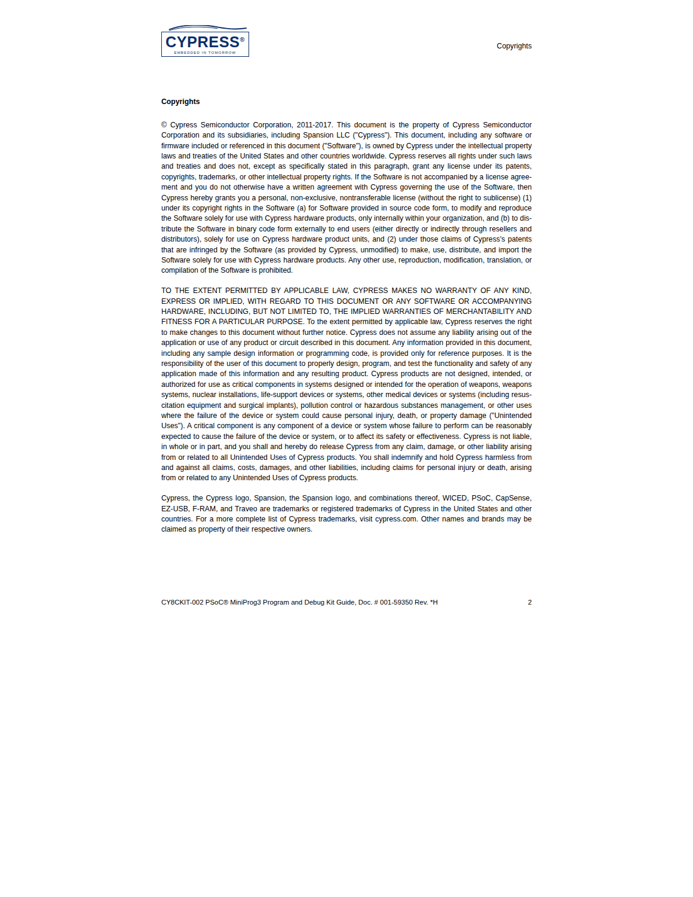CYPRESS® EMBEDDED IN TOMORROW
Copyrights
Copyrights
© Cypress Semiconductor Corporation, 2011-2017. This document is the property of Cypress Semiconductor Corporation and its subsidiaries, including Spansion LLC ("Cypress"). This document, including any software or firmware included or referenced in this document ("Software"), is owned by Cypress under the intellectual property laws and treaties of the United States and other countries worldwide. Cypress reserves all rights under such laws and treaties and does not, except as specifically stated in this paragraph, grant any license under its patents, copyrights, trademarks, or other intellectual property rights. If the Software is not accompanied by a license agreement and you do not otherwise have a written agreement with Cypress governing the use of the Software, then Cypress hereby grants you a personal, non-exclusive, nontransferable license (without the right to sublicense) (1) under its copyright rights in the Software (a) for Software provided in source code form, to modify and reproduce the Software solely for use with Cypress hardware products, only internally within your organization, and (b) to distribute the Software in binary code form externally to end users (either directly or indirectly through resellers and distributors), solely for use on Cypress hardware product units, and (2) under those claims of Cypress's patents that are infringed by the Software (as provided by Cypress, unmodified) to make, use, distribute, and import the Software solely for use with Cypress hardware products. Any other use, reproduction, modification, translation, or compilation of the Software is prohibited.
TO THE EXTENT PERMITTED BY APPLICABLE LAW, CYPRESS MAKES NO WARRANTY OF ANY KIND, EXPRESS OR IMPLIED, WITH REGARD TO THIS DOCUMENT OR ANY SOFTWARE OR ACCOMPANYING HARDWARE, INCLUDING, BUT NOT LIMITED TO, THE IMPLIED WARRANTIES OF MERCHANTABILITY AND FITNESS FOR A PARTICULAR PURPOSE. To the extent permitted by applicable law, Cypress reserves the right to make changes to this document without further notice. Cypress does not assume any liability arising out of the application or use of any product or circuit described in this document. Any information provided in this document, including any sample design information or programming code, is provided only for reference purposes. It is the responsibility of the user of this document to properly design, program, and test the functionality and safety of any application made of this information and any resulting product. Cypress products are not designed, intended, or authorized for use as critical components in systems designed or intended for the operation of weapons, weapons systems, nuclear installations, life-support devices or systems, other medical devices or systems (including resuscitation equipment and surgical implants), pollution control or hazardous substances management, or other uses where the failure of the device or system could cause personal injury, death, or property damage ("Unintended Uses"). A critical component is any component of a device or system whose failure to perform can be reasonably expected to cause the failure of the device or system, or to affect its safety or effectiveness. Cypress is not liable, in whole or in part, and you shall and hereby do release Cypress from any claim, damage, or other liability arising from or related to all Unintended Uses of Cypress products. You shall indemnify and hold Cypress harmless from and against all claims, costs, damages, and other liabilities, including claims for personal injury or death, arising from or related to any Unintended Uses of Cypress products.
Cypress, the Cypress logo, Spansion, the Spansion logo, and combinations thereof, WICED, PSoC, CapSense, EZ-USB, F-RAM, and Traveo are trademarks or registered trademarks of Cypress in the United States and other countries. For a more complete list of Cypress trademarks, visit cypress.com. Other names and brands may be claimed as property of their respective owners.
CY8CKIT-002 PSoC® MiniProg3 Program and Debug Kit Guide, Doc. # 001-59350 Rev. *H
2